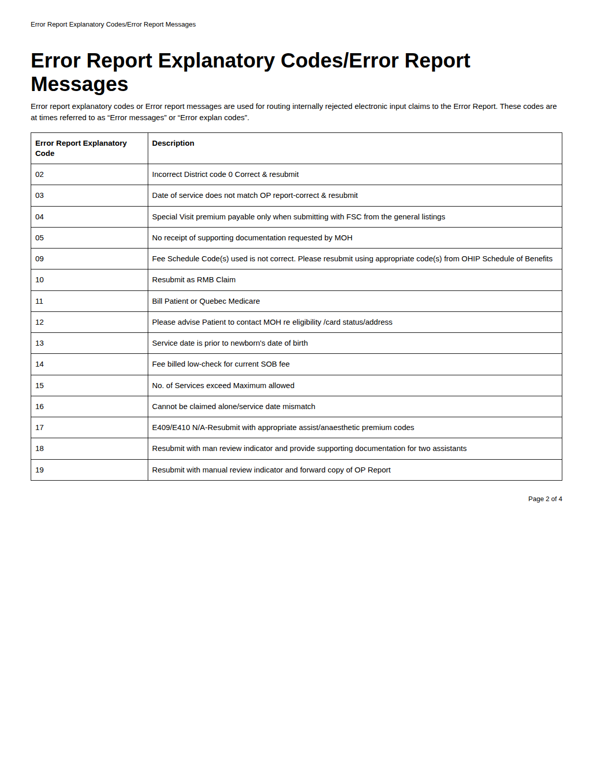Error Report Explanatory Codes/Error Report Messages
Error Report Explanatory Codes/Error Report Messages
Error report explanatory codes or Error report messages are used for routing internally rejected electronic input claims to the Error Report. These codes are at times referred to as “Error messages” or “Error explan codes”.
| Error Report Explanatory Code | Description |
| --- | --- |
| 02 | Incorrect District code 0 Correct & resubmit |
| 03 | Date of service does not match OP report-correct & resubmit |
| 04 | Special Visit premium payable only when submitting with FSC from the general listings |
| 05 | No receipt of supporting documentation requested by MOH |
| 09 | Fee Schedule Code(s) used is not correct. Please resubmit using appropriate code(s) from OHIP Schedule of Benefits |
| 10 | Resubmit as RMB Claim |
| 11 | Bill Patient or Quebec Medicare |
| 12 | Please advise Patient to contact MOH re eligibility /card status/address |
| 13 | Service date is prior to newborn's date of birth |
| 14 | Fee billed low-check for current SOB fee |
| 15 | No. of Services exceed Maximum allowed |
| 16 | Cannot be claimed alone/service date mismatch |
| 17 | E409/E410 N/A-Resubmit with appropriate assist/anaesthetic premium codes |
| 18 | Resubmit with man review indicator and provide supporting documentation for two assistants |
| 19 | Resubmit with manual review indicator and forward copy of OP Report |
Page 2 of 4